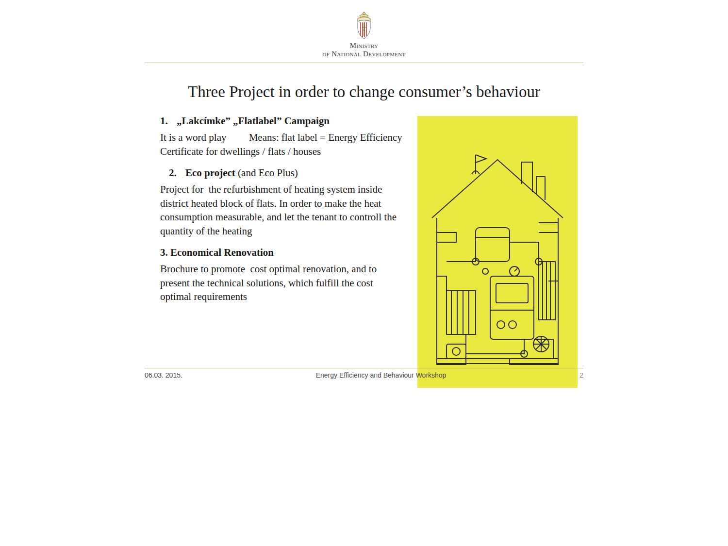Ministry of National Development
Three Project in order to change consumer’s behaviour
1.„Lakcímke” „Flatlabel” Campaign
It is a word play Means: flat label = Energy Efficiency Certificate for dwellings / flats / houses
2. Eco project (and Eco Plus)
Project for the refurbishment of heating system inside district heated block of flats. In order to make the heat consumption measurable, and let the tenant to controll the quantity of the heating
3. Economical Renovation
Brochure to promote cost optimal renovation, and to present the technical solutions, which fulfill the cost optimal requirements
06.03. 2015.
Energy Efficiency and Behaviour Workshop
2